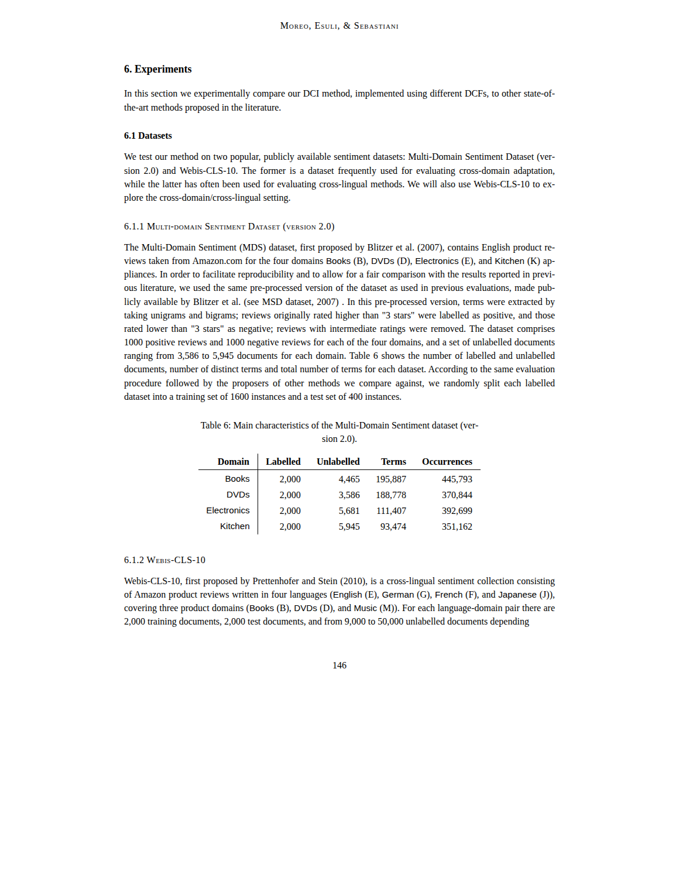Moreo, Esuli, & Sebastiani
6. Experiments
In this section we experimentally compare our DCI method, implemented using different DCFs, to other state-of-the-art methods proposed in the literature.
6.1 Datasets
We test our method on two popular, publicly available sentiment datasets: Multi-Domain Sentiment Dataset (version 2.0) and Webis-CLS-10. The former is a dataset frequently used for evaluating cross-domain adaptation, while the latter has often been used for evaluating cross-lingual methods. We will also use Webis-CLS-10 to explore the cross-domain/cross-lingual setting.
6.1.1 Multi-domain Sentiment Dataset (version 2.0)
The Multi-Domain Sentiment (MDS) dataset, first proposed by Blitzer et al. (2007), contains English product reviews taken from Amazon.com for the four domains Books (B), DVDs (D), Electronics (E), and Kitchen (K) appliances. In order to facilitate reproducibility and to allow for a fair comparison with the results reported in previous literature, we used the same pre-processed version of the dataset as used in previous evaluations, made publicly available by Blitzer et al. (see MSD dataset, 2007) . In this pre-processed version, terms were extracted by taking unigrams and bigrams; reviews originally rated higher than "3 stars" were labelled as positive, and those rated lower than "3 stars" as negative; reviews with intermediate ratings were removed. The dataset comprises 1000 positive reviews and 1000 negative reviews for each of the four domains, and a set of unlabelled documents ranging from 3,586 to 5,945 documents for each domain. Table 6 shows the number of labelled and unlabelled documents, number of distinct terms and total number of terms for each dataset. According to the same evaluation procedure followed by the proposers of other methods we compare against, we randomly split each labelled dataset into a training set of 1600 instances and a test set of 400 instances.
Table 6: Main characteristics of the Multi-Domain Sentiment dataset (version 2.0).
| Domain | Labelled | Unlabelled | Terms | Occurrences |
| --- | --- | --- | --- | --- |
| Books | 2,000 | 4,465 | 195,887 | 445,793 |
| DVDs | 2,000 | 3,586 | 188,778 | 370,844 |
| Electronics | 2,000 | 5,681 | 111,407 | 392,699 |
| Kitchen | 2,000 | 5,945 | 93,474 | 351,162 |
6.1.2 Webis-CLS-10
Webis-CLS-10, first proposed by Prettenhofer and Stein (2010), is a cross-lingual sentiment collection consisting of Amazon product reviews written in four languages (English (E), German (G), French (F), and Japanese (J)), covering three product domains (Books (B), DVDs (D), and Music (M)). For each language-domain pair there are 2,000 training documents, 2,000 test documents, and from 9,000 to 50,000 unlabelled documents depending
146